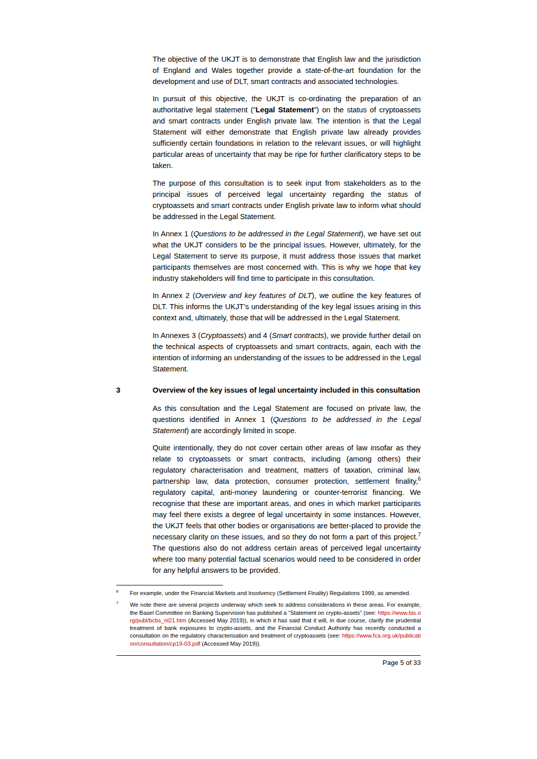The objective of the UKJT is to demonstrate that English law and the jurisdiction of England and Wales together provide a state-of-the-art foundation for the development and use of DLT, smart contracts and associated technologies.
In pursuit of this objective, the UKJT is co-ordinating the preparation of an authoritative legal statement (“Legal Statement”) on the status of cryptoassets and smart contracts under English private law. The intention is that the Legal Statement will either demonstrate that English private law already provides sufficiently certain foundations in relation to the relevant issues, or will highlight particular areas of uncertainty that may be ripe for further clarificatory steps to be taken.
The purpose of this consultation is to seek input from stakeholders as to the principal issues of perceived legal uncertainty regarding the status of cryptoassets and smart contracts under English private law to inform what should be addressed in the Legal Statement.
In Annex 1 (Questions to be addressed in the Legal Statement), we have set out what the UKJT considers to be the principal issues. However, ultimately, for the Legal Statement to serve its purpose, it must address those issues that market participants themselves are most concerned with. This is why we hope that key industry stakeholders will find time to participate in this consultation.
In Annex 2 (Overview and key features of DLT), we outline the key features of DLT. This informs the UKJT’s understanding of the key legal issues arising in this context and, ultimately, those that will be addressed in the Legal Statement.
In Annexes 3 (Cryptoassets) and 4 (Smart contracts), we provide further detail on the technical aspects of cryptoassets and smart contracts, again, each with the intention of informing an understanding of the issues to be addressed in the Legal Statement.
3
Overview of the key issues of legal uncertainty included in this consultation
As this consultation and the Legal Statement are focused on private law, the questions identified in Annex 1 (Questions to be addressed in the Legal Statement) are accordingly limited in scope.
Quite intentionally, they do not cover certain other areas of law insofar as they relate to cryptoassets or smart contracts, including (among others) their regulatory characterisation and treatment, matters of taxation, criminal law, partnership law, data protection, consumer protection, settlement finality,6 regulatory capital, anti-money laundering or counter-terrorist financing. We recognise that these are important areas, and ones in which market participants may feel there exists a degree of legal uncertainty in some instances. However, the UKJT feels that other bodies or organisations are better-placed to provide the necessary clarity on these issues, and so they do not form a part of this project.7 The questions also do not address certain areas of perceived legal uncertainty where too many potential factual scenarios would need to be considered in order for any helpful answers to be provided.
6
For example, under the Financial Markets and Insolvency (Settlement Finality) Regulations 1999, as amended.
7
We note there are several projects underway which seek to address considerations in these areas. For example, the Basel Committee on Banking Supervision has published a “Statement on crypto-assets” (see: https://www.bis.org/publ/bcbs_nl21.htm (Accessed May 2019)), in which it has said that it will, in due course, clarify the prudential treatment of bank exposures to crypto-assets, and the Financial Conduct Authority has recently conducted a consultation on the regulatory characterisation and treatment of cryptoassets (see: https://www.fca.org.uk/publication/consultation/cp19-03.pdf (Accessed May 2019)).
Page 5 of 33